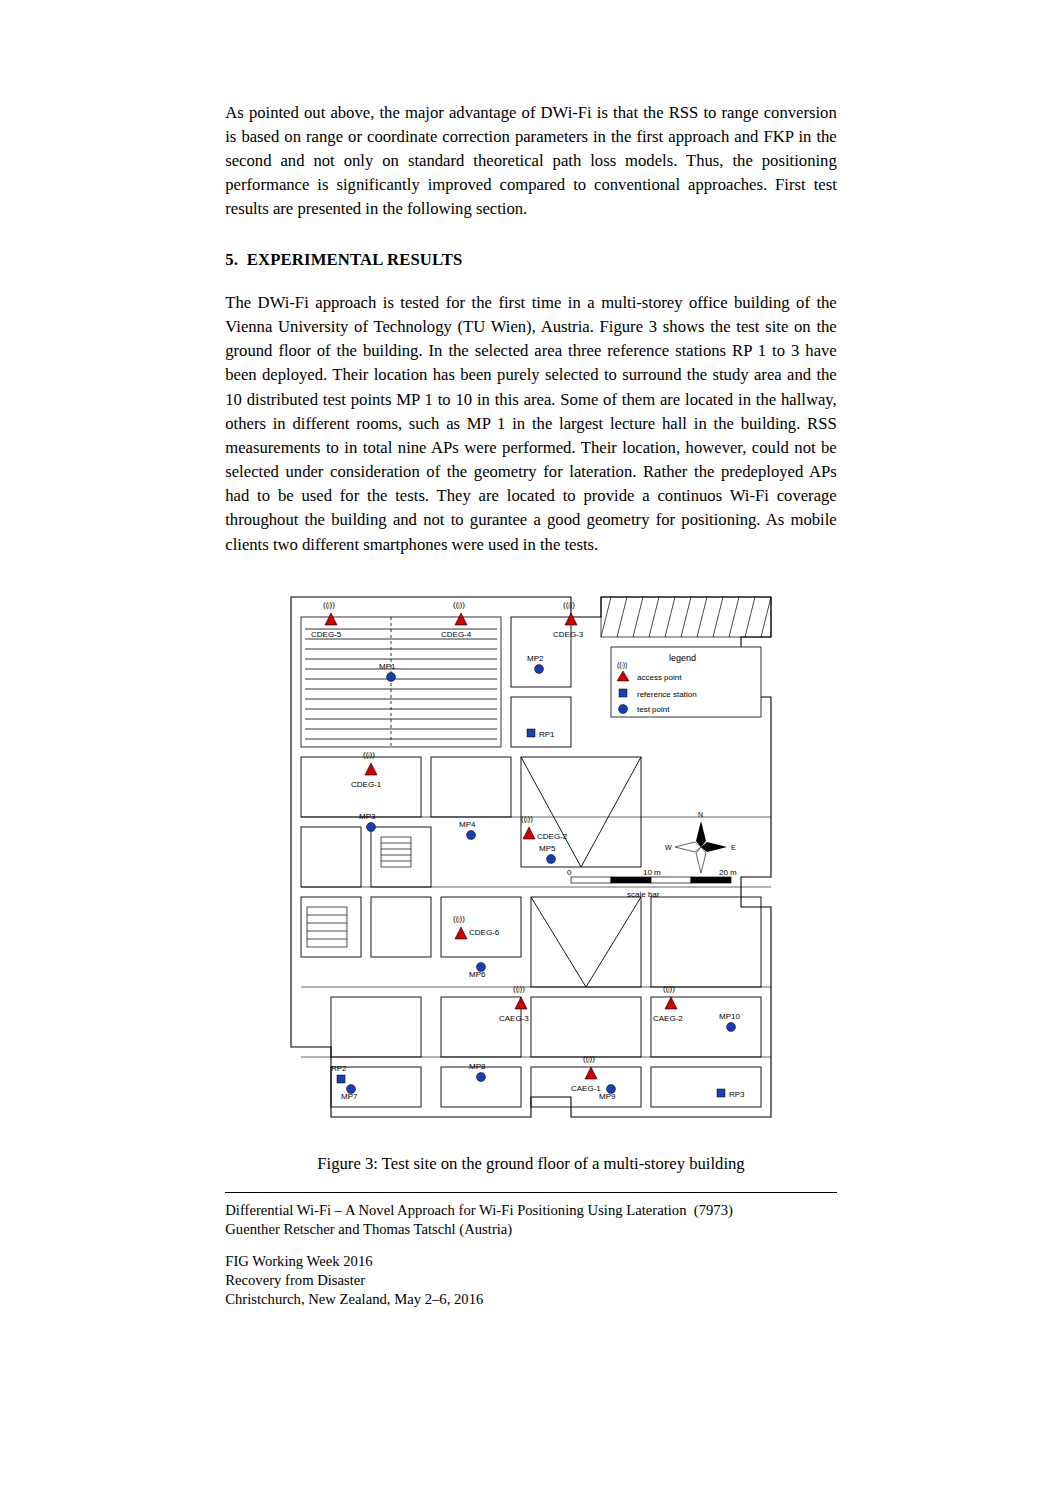As pointed out above, the major advantage of DWi-Fi is that the RSS to range conversion is based on range or coordinate correction parameters in the first approach and FKP in the second and not only on standard theoretical path loss models. Thus, the positioning performance is significantly improved compared to conventional approaches. First test results are presented in the following section.
5. EXPERIMENTAL RESULTS
The DWi-Fi approach is tested for the first time in a multi-storey office building of the Vienna University of Technology (TU Wien), Austria. Figure 3 shows the test site on the ground floor of the building. In the selected area three reference stations RP 1 to 3 have been deployed. Their location has been purely selected to surround the study area and the 10 distributed test points MP 1 to 10 in this area. Some of them are located in the hallway, others in different rooms, such as MP 1 in the largest lecture hall in the building. RSS measurements to in total nine APs were performed. Their location, however, could not be selected under consideration of the geometry for lateration. Rather the predeployed APs had to be used for the tests. They are located to provide a continuos Wi-Fi coverage throughout the building and not to gurantee a good geometry for positioning. As mobile clients two different smartphones were used in the tests.
CDEG-5 ((ᵢ)) CDEG-4 ((ᵢ)) CDEG-3 ((ᵢ)) CDEG-1 ((ᵢ)) CDEG-2 ((ᵢ)) CDEG-6 ((ᵢ)) CAEG-3 ((ᵢ)) CAEG-2 ((ᵢ)) CAEG-1 ((ᵢ)) RP1 RP2 RP3 MP1 MP2 MP3 MP4 MP5 MP6 MP7 MP8 MP9 MP10 legend ((ᵢ)) access point reference station test point N S W E 0 10 m 20 m scale bar
Figure 3: Test site on the ground floor of a multi-storey building
Differential Wi-Fi – A Novel Approach for Wi-Fi Positioning Using Lateration (7973)
Guenther Retscher and Thomas Tatschl (Austria)
FIG Working Week 2016
Recovery from Disaster
Christchurch, New Zealand, May 2–6, 2016